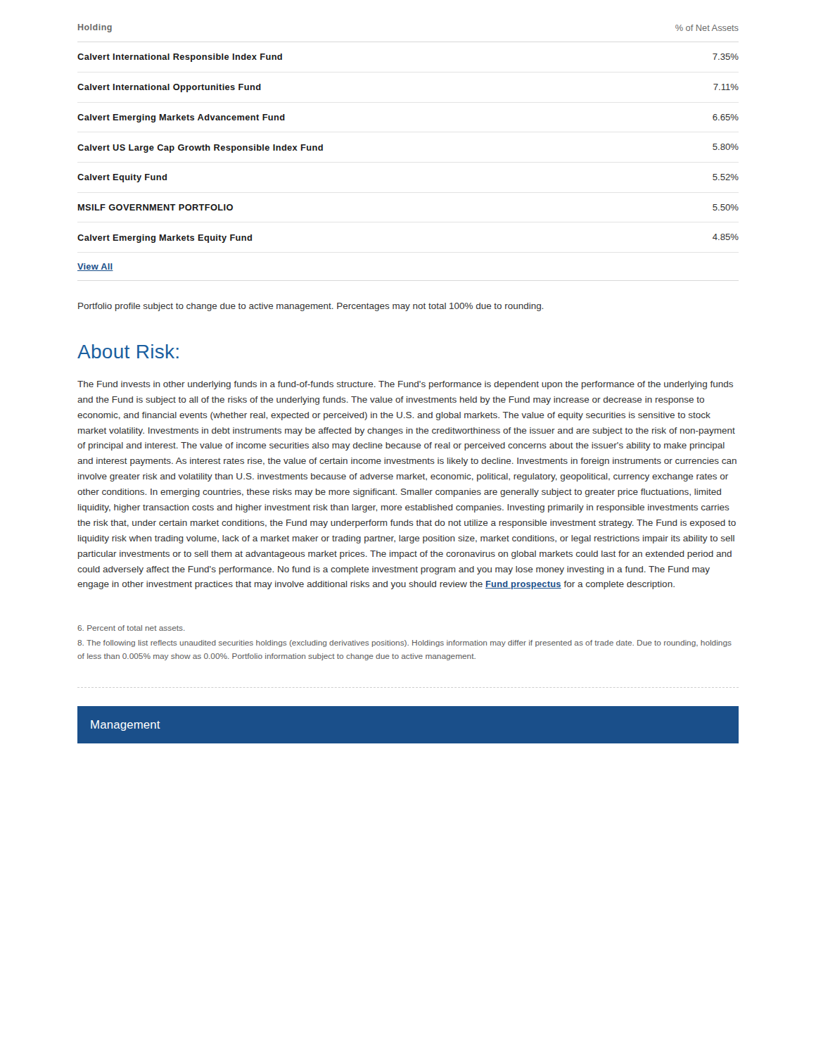| Holding | % of Net Assets |
| --- | --- |
| Calvert International Responsible Index Fund | 7.35% |
| Calvert International Opportunities Fund | 7.11% |
| Calvert Emerging Markets Advancement Fund | 6.65% |
| Calvert US Large Cap Growth Responsible Index Fund | 5.80% |
| Calvert Equity Fund | 5.52% |
| MSILF GOVERNMENT PORTFOLIO | 5.50% |
| Calvert Emerging Markets Equity Fund | 4.85% |
| View All |
Portfolio profile subject to change due to active management. Percentages may not total 100% due to rounding.
About Risk:
The Fund invests in other underlying funds in a fund-of-funds structure. The Fund's performance is dependent upon the performance of the underlying funds and the Fund is subject to all of the risks of the underlying funds. The value of investments held by the Fund may increase or decrease in response to economic, and financial events (whether real, expected or perceived) in the U.S. and global markets. The value of equity securities is sensitive to stock market volatility. Investments in debt instruments may be affected by changes in the creditworthiness of the issuer and are subject to the risk of non-payment of principal and interest. The value of income securities also may decline because of real or perceived concerns about the issuer's ability to make principal and interest payments. As interest rates rise, the value of certain income investments is likely to decline. Investments in foreign instruments or currencies can involve greater risk and volatility than U.S. investments because of adverse market, economic, political, regulatory, geopolitical, currency exchange rates or other conditions. In emerging countries, these risks may be more significant. Smaller companies are generally subject to greater price fluctuations, limited liquidity, higher transaction costs and higher investment risk than larger, more established companies. Investing primarily in responsible investments carries the risk that, under certain market conditions, the Fund may underperform funds that do not utilize a responsible investment strategy. The Fund is exposed to liquidity risk when trading volume, lack of a market maker or trading partner, large position size, market conditions, or legal restrictions impair its ability to sell particular investments or to sell them at advantageous market prices. The impact of the coronavirus on global markets could last for an extended period and could adversely affect the Fund's performance. No fund is a complete investment program and you may lose money investing in a fund. The Fund may engage in other investment practices that may involve additional risks and you should review the Fund prospectus for a complete description.
6. Percent of total net assets.
8. The following list reflects unaudited securities holdings (excluding derivatives positions). Holdings information may differ if presented as of trade date. Due to rounding, holdings of less than 0.005% may show as 0.00%. Portfolio information subject to change due to active management.
Management